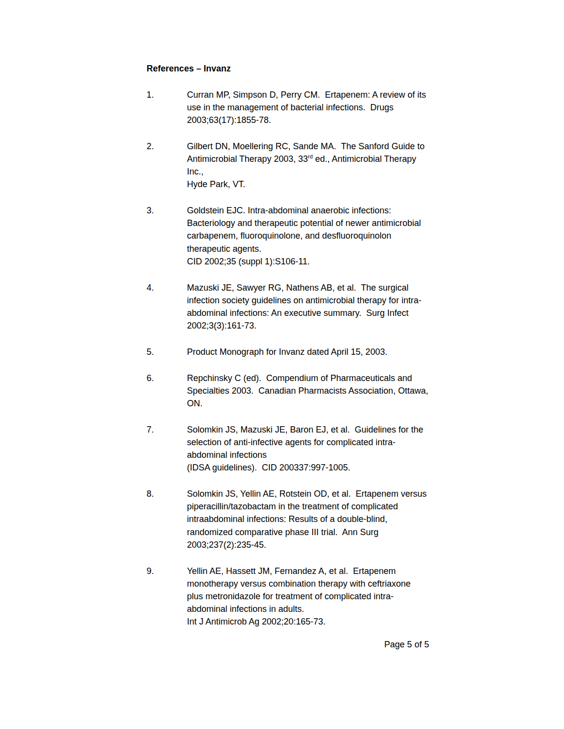References – Invanz
1. Curran MP, Simpson D, Perry CM. Ertapenem: A review of its use in the management of bacterial infections. Drugs 2003;63(17):1855-78.
2. Gilbert DN, Moellering RC, Sande MA. The Sanford Guide to Antimicrobial Therapy 2003, 33rd ed., Antimicrobial Therapy Inc.,
Hyde Park, VT.
3. Goldstein EJC. Intra-abdominal anaerobic infections: Bacteriology and therapeutic potential of newer antimicrobial carbapenem, fluoroquinolone, and desfluoroquinolon therapeutic agents.
CID 2002;35 (suppl 1):S106-11.
4. Mazuski JE, Sawyer RG, Nathens AB, et al. The surgical infection society guidelines on antimicrobial therapy for intra-abdominal infections: An executive summary. Surg Infect 2002;3(3):161-73.
5. Product Monograph for Invanz dated April 15, 2003.
6. Repchinsky C (ed). Compendium of Pharmaceuticals and Specialties 2003. Canadian Pharmacists Association, Ottawa, ON.
7. Solomkin JS, Mazuski JE, Baron EJ, et al. Guidelines for the selection of anti-infective agents for complicated intra-abdominal infections
(IDSA guidelines). CID 200337:997-1005.
8. Solomkin JS, Yellin AE, Rotstein OD, et al. Ertapenem versus piperacillin/tazobactam in the treatment of complicated intraabdominal infections: Results of a double-blind, randomized comparative phase III trial. Ann Surg 2003;237(2):235-45.
9. Yellin AE, Hassett JM, Fernandez A, et al. Ertapenem monotherapy versus combination therapy with ceftriaxone plus metronidazole for treatment of complicated intra-abdominal infections in adults.
Int J Antimicrob Ag 2002;20:165-73.
Page 5 of 5